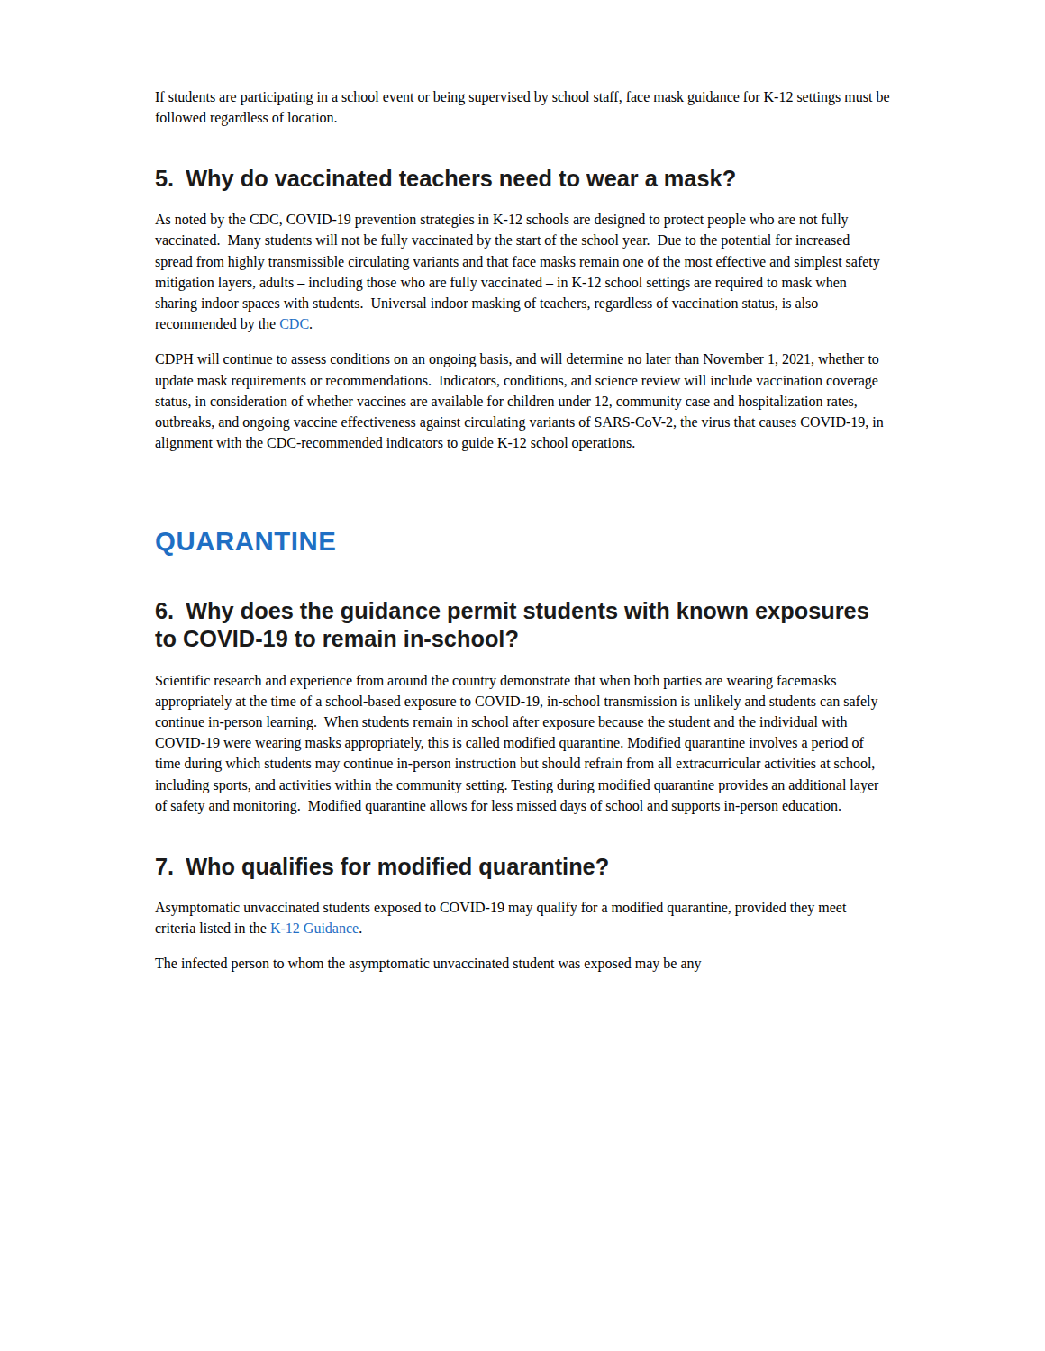If students are participating in a school event or being supervised by school staff, face mask guidance for K-12 settings must be followed regardless of location.
5. Why do vaccinated teachers need to wear a mask?
As noted by the CDC, COVID-19 prevention strategies in K-12 schools are designed to protect people who are not fully vaccinated. Many students will not be fully vaccinated by the start of the school year. Due to the potential for increased spread from highly transmissible circulating variants and that face masks remain one of the most effective and simplest safety mitigation layers, adults – including those who are fully vaccinated – in K-12 school settings are required to mask when sharing indoor spaces with students. Universal indoor masking of teachers, regardless of vaccination status, is also recommended by the CDC.
CDPH will continue to assess conditions on an ongoing basis, and will determine no later than November 1, 2021, whether to update mask requirements or recommendations. Indicators, conditions, and science review will include vaccination coverage status, in consideration of whether vaccines are available for children under 12, community case and hospitalization rates, outbreaks, and ongoing vaccine effectiveness against circulating variants of SARS-CoV-2, the virus that causes COVID-19, in alignment with the CDC-recommended indicators to guide K-12 school operations.
QUARANTINE
6. Why does the guidance permit students with known exposures to COVID-19 to remain in-school?
Scientific research and experience from around the country demonstrate that when both parties are wearing facemasks appropriately at the time of a school-based exposure to COVID-19, in-school transmission is unlikely and students can safely continue in-person learning. When students remain in school after exposure because the student and the individual with COVID-19 were wearing masks appropriately, this is called modified quarantine. Modified quarantine involves a period of time during which students may continue in-person instruction but should refrain from all extracurricular activities at school, including sports, and activities within the community setting. Testing during modified quarantine provides an additional layer of safety and monitoring. Modified quarantine allows for less missed days of school and supports in-person education.
7. Who qualifies for modified quarantine?
Asymptomatic unvaccinated students exposed to COVID-19 may qualify for a modified quarantine, provided they meet criteria listed in the K-12 Guidance.
The infected person to whom the asymptomatic unvaccinated student was exposed may be any